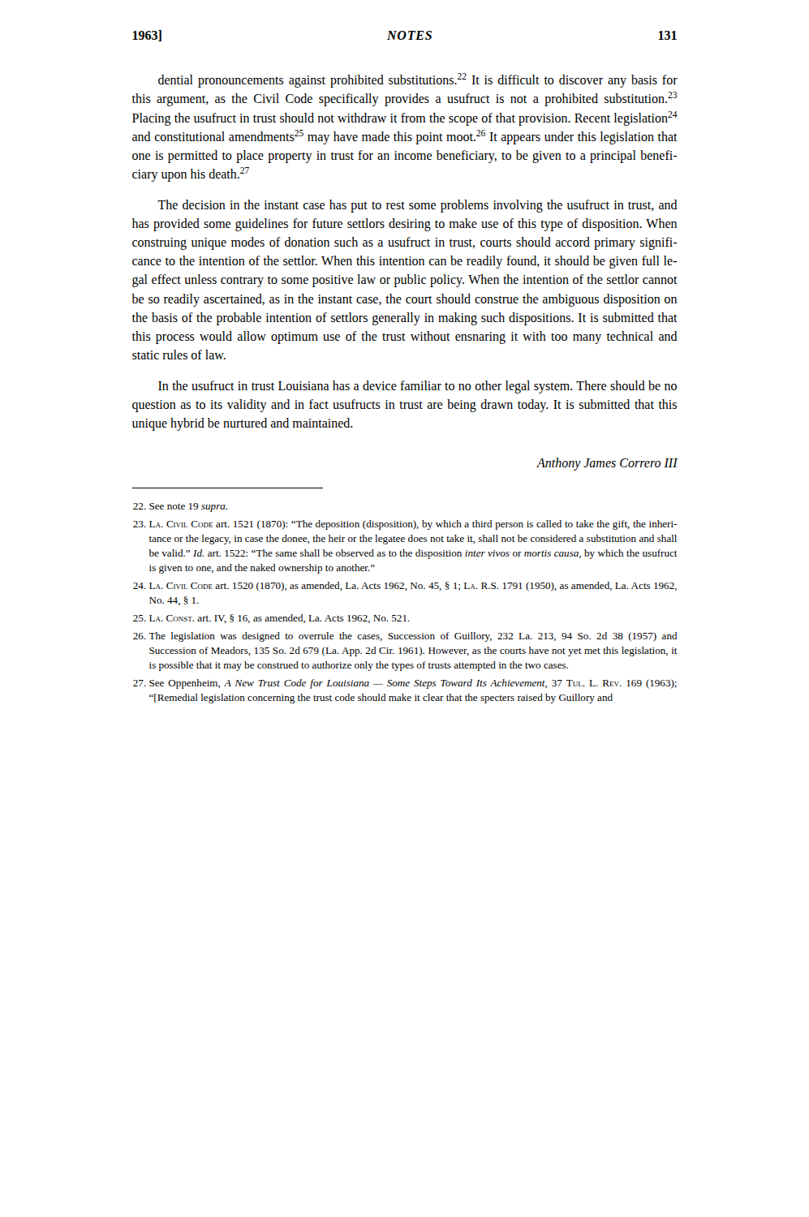1963] NOTES 131
dential pronouncements against prohibited substitutions.22 It is difficult to discover any basis for this argument, as the Civil Code specifically provides a usufruct is not a prohibited substitution.23 Placing the usufruct in trust should not withdraw it from the scope of that provision. Recent legislation24 and constitutional amendments25 may have made this point moot.26 It appears under this legislation that one is permitted to place property in trust for an income beneficiary, to be given to a principal beneficiary upon his death.27
The decision in the instant case has put to rest some problems involving the usufruct in trust, and has provided some guidelines for future settlors desiring to make use of this type of disposition. When construing unique modes of donation such as a usufruct in trust, courts should accord primary significance to the intention of the settlor. When this intention can be readily found, it should be given full legal effect unless contrary to some positive law or public policy. When the intention of the settlor cannot be so readily ascertained, as in the instant case, the court should construe the ambiguous disposition on the basis of the probable intention of settlors generally in making such dispositions. It is submitted that this process would allow optimum use of the trust without ensnaring it with too many technical and static rules of law.
In the usufruct in trust Louisiana has a device familiar to no other legal system. There should be no question as to its validity and in fact usufructs in trust are being drawn today. It is submitted that this unique hybrid be nurtured and maintained.
Anthony James Correro III
See note 19 supra.
La. Civil Code art. 1521 (1870): “The deposition (disposition), by which a third person is called to take the gift, the inheritance or the legacy, in case the donee, the heir or the legatee does not take it, shall not be considered a substitution and shall be valid.” Id. art. 1522: “The same shall be observed as to the disposition inter vivos or mortis causa, by which the usufruct is given to one, and the naked ownership to another.”
La. Civil Code art. 1520 (1870), as amended, La. Acts 1962, No. 45, § 1; La. R.S. 1791 (1950), as amended, La. Acts 1962, No. 44, § 1.
La. Const. art. IV, § 16, as amended, La. Acts 1962, No. 521.
The legislation was designed to overrule the cases, Succession of Guillory, 232 La. 213, 94 So. 2d 38 (1957) and Succession of Meadors, 135 So. 2d 679 (La. App. 2d Cir. 1961). However, as the courts have not yet met this legislation, it is possible that it may be construed to authorize only the types of trusts attempted in the two cases.
See Oppenheim, A New Trust Code for Louisiana — Some Steps Toward Its Achievement, 37 Tul. L. Rev. 169 (1963); “[Remedial legislation concerning the trust code should make it clear that the specters raised by Guillory and